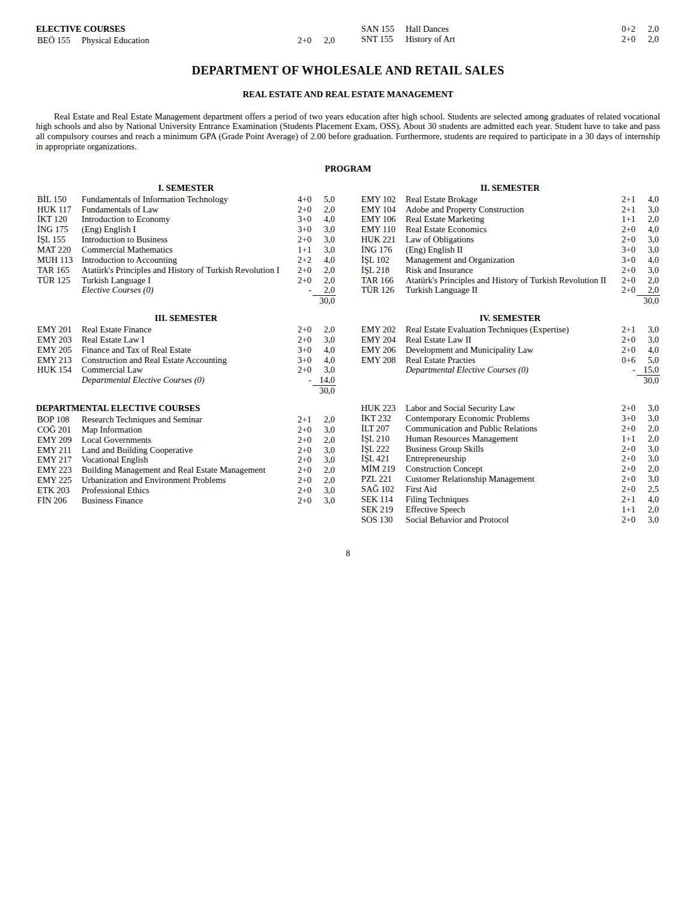ELECTIVE COURSES
| BEÖ 155 | Physical Education | 2+0 | 2,0 |
| SAN 155 | Hall Dances | 0+2 | 2,0 |
| SNT 155 | History of Art | 2+0 | 2,0 |
DEPARTMENT OF WHOLESALE AND RETAIL SALES
REAL ESTATE AND REAL ESTATE MANAGEMENT
Real Estate and Real Estate Management department offers a period of two years education after high school. Students are selected among graduates of related vocational high schools and also by National University Entrance Examination (Students Placement Exam, OSS). About 30 students are admitted each year. Student have to take and pass all compulsory courses and reach a minimum GPA (Grade Point Average) of 2.00 before graduation. Furthermore, students are required to participate in a 30 days of internship in appropriate organizations.
PROGRAM
I. SEMESTER
| BİL 150 | Fundamentals of Information Technology | 4+0 | 5,0 |
| HUK 117 | Fundamentals of Law | 2+0 | 2,0 |
| İKT 120 | Introduction to Economy | 3+0 | 4,0 |
| İNG 175 | (Eng) English I | 3+0 | 3,0 |
| İŞL 155 | Introduction to Business | 2+0 | 3,0 |
| MAT 220 | Commercial Mathematics | 1+1 | 3,0 |
| MUH 113 | Introduction to Accounting | 2+2 | 4,0 |
| TAR 165 | Atatürk's Principles and History of Turkish Revolution I | 2+0 | 2,0 |
| TÜR 125 | Turkish Language I | 2+0 | 2,0 |
| | Elective Courses (0) | - | 2,0 |
| | 30,0 |
II. SEMESTER
| EMY 102 | Real Estate Brokage | 2+1 | 4,0 |
| EMY 104 | Adobe and Property Construction | 2+1 | 3,0 |
| EMY 106 | Real Estate Marketing | 1+1 | 2,0 |
| EMY 110 | Real Estate Economics | 2+0 | 4,0 |
| HUK 221 | Law of Obligations | 2+0 | 3,0 |
| İNG 176 | (Eng) English II | 3+0 | 3,0 |
| İŞL 102 | Management and Organization | 3+0 | 4,0 |
| İŞL 218 | Risk and Insurance | 2+0 | 3,0 |
| TAR 166 | Atatürk's Principles and History of Turkish Revolution II | 2+0 | 2,0 |
| TÜR 126 | Turkish Language II | 2+0 | 2,0 |
| | 30,0 |
III. SEMESTER
| EMY 201 | Real Estate Finance | 2+0 | 2,0 |
| EMY 203 | Real Estate Law I | 2+0 | 3,0 |
| EMY 205 | Finance and Tax of Real Estate | 3+0 | 4,0 |
| EMY 213 | Construction and Real Estate Accounting | 3+0 | 4,0 |
| HUK 154 | Commercial Law | 2+0 | 3,0 |
| | Departmental Elective Courses (0) | - | 14,0 |
| | 30,0 |
IV. SEMESTER
| EMY 202 | Real Estate Evaluation Techniques (Expertise) | 2+1 | 3,0 |
| EMY 204 | Real Estate Law II | 2+0 | 3,0 |
| EMY 206 | Development and Municipality Law | 2+0 | 4,0 |
| EMY 208 | Real Estate Practies | 0+6 | 5,0 |
| | Departmental Elective Courses (0) | - | 15,0 |
| | 30,0 |
DEPARTMENTAL ELECTIVE COURSES
| BOP 108 | Research Techniques and Seminar | 2+1 | 2,0 |
| COĞ 201 | Map Information | 2+0 | 3,0 |
| EMY 209 | Local Governments | 2+0 | 2,0 |
| EMY 211 | Land and Building Cooperative | 2+0 | 3,0 |
| EMY 217 | Vocational English | 2+0 | 3,0 |
| EMY 223 | Building Management and Real Estate Management | 2+0 | 2,0 |
| EMY 225 | Urbanization and Environment Problems | 2+0 | 2,0 |
| ETK 203 | Professional Ethics | 2+0 | 3,0 |
| FİN 206 | Business Finance | 2+0 | 3,0 |
| HUK 223 | Labor and Social Security Law | 2+0 | 3,0 |
| İKT 232 | Contemporary Economic Problems | 3+0 | 3,0 |
| İLT 207 | Communication and Public Relations | 2+0 | 2,0 |
| İŞL 210 | Human Resources Management | 1+1 | 2,0 |
| İŞL 222 | Business Group Skills | 2+0 | 3,0 |
| İŞL 421 | Entrepreneurship | 2+0 | 3,0 |
| MİM 219 | Construction Concept | 2+0 | 2,0 |
| PZL 221 | Customer Relationship Management | 2+0 | 3,0 |
| SAĞ 102 | First Aid | 2+0 | 2,5 |
| SEK 114 | Filing Techniques | 2+1 | 4,0 |
| SEK 219 | Effective Speech | 1+1 | 2,0 |
| SOS 130 | Social Behavior and Protocol | 2+0 | 3,0 |
8